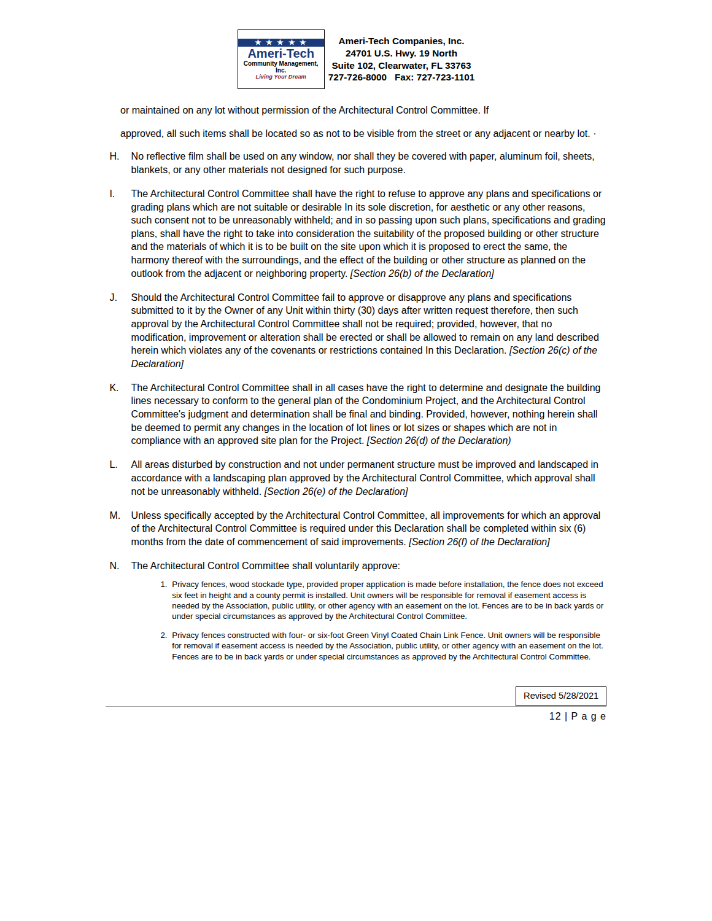★ ★ ★ ★ ★
Ameri-Tech
Community Management, Inc.
Living Your Dream
Ameri-Tech Companies, Inc.
24701 U.S. Hwy. 19 North
Suite 102, Clearwater, FL 33763
727-726-8000 Fax: 727-723-1101
or maintained on any lot without permission of the Architectural Control Committee. If
approved, all such items shall be located so as not to be visible from the street or any adjacent or nearby lot. ·
H. No reflective film shall be used on any window, nor shall they be covered with paper, aluminum foil, sheets, blankets, or any other materials not designed for such purpose.
I. The Architectural Control Committee shall have the right to refuse to approve any plans and specifications or grading plans which are not suitable or desirable In its sole discretion, for aesthetic or any other reasons, such consent not to be unreasonably withheld; and in so passing upon such plans, specifications and grading plans, shall have the right to take into consideration the suitability of the proposed building or other structure and the materials of which it is to be built on the site upon which it is proposed to erect the same, the harmony thereof with the surroundings, and the effect of the building or other structure as planned on the outlook from the adjacent or neighboring property. [Section 26(b) of the Declaration]
J. Should the Architectural Control Committee fail to approve or disapprove any plans and specifications submitted to it by the Owner of any Unit within thirty (30) days after written request therefore, then such approval by the Architectural Control Committee shall not be required; provided, however, that no modification, improvement or alteration shall be erected or shall be allowed to remain on any land described herein which violates any of the covenants or restrictions contained In this Declaration. [Section 26(c) of the Declaration]
K. The Architectural Control Committee shall in all cases have the right to determine and designate the building lines necessary to conform to the general plan of the Condominium Project, and the Architectural Control Committee's judgment and determination shall be final and binding. Provided, however, nothing herein shall be deemed to permit any changes in the location of lot lines or lot sizes or shapes which are not in compliance with an approved site plan for the Project. [Section 26(d) of the Declaration)
L. All areas disturbed by construction and not under permanent structure must be improved and landscaped in accordance with a landscaping plan approved by the Architectural Control Committee, which approval shall not be unreasonably withheld. [Section 26(e) of the Declaration]
M. Unless specifically accepted by the Architectural Control Committee, all improvements for which an approval of the Architectural Control Committee is required under this Declaration shall be completed within six (6) months from the date of commencement of said improvements. [Section 26(f) of the Declaration]
N. The Architectural Control Committee shall voluntarily approve:
Privacy fences, wood stockade type, provided proper application is made before installation, the fence does not exceed six feet in height and a county permit is installed. Unit owners will be responsible for removal if easement access is needed by the Association, public utility, or other agency with an easement on the lot. Fences are to be in back yards or under special circumstances as approved by the Architectural Control Committee.
Privacy fences constructed with four- or six-foot Green Vinyl Coated Chain Link Fence. Unit owners will be responsible for removal if easement access is needed by the Association, public utility, or other agency with an easement on the lot. Fences are to be in back yards or under special circumstances as approved by the Architectural Control Committee.
Revised 5/28/2021
12 | P a g e